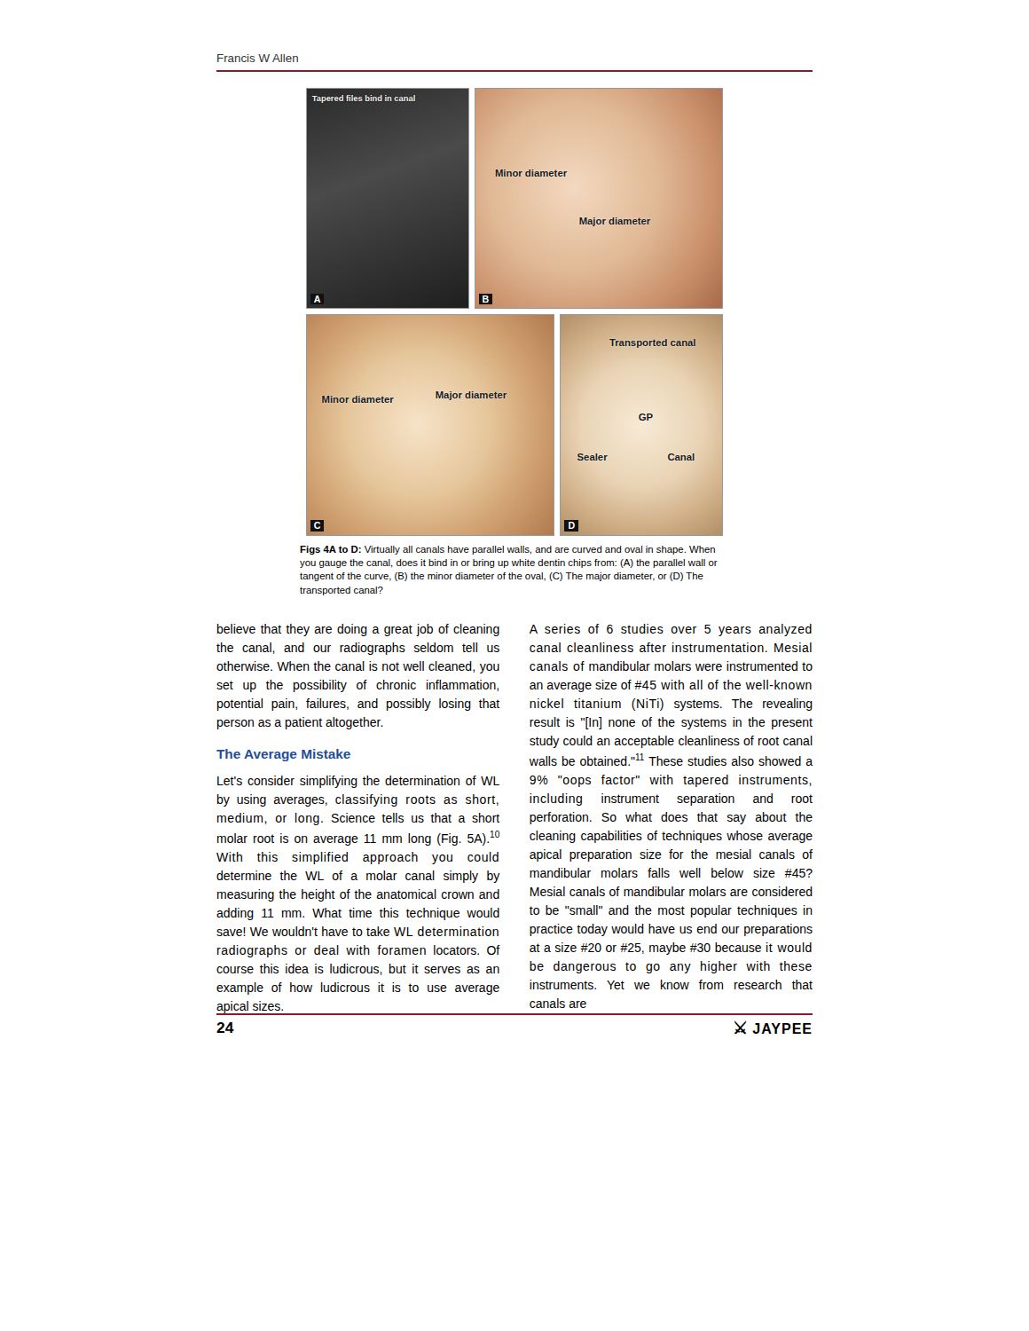Francis W Allen
Tapered files bind in canal
A
Minor diameter
Major diameter
B
Minor diameter
Major diameter
C
Transported canal
GP
Sealer
Canal
D
Figs 4A to D: Virtually all canals have parallel walls, and are curved and oval in shape. When you gauge the canal, does it bind in or bring up white dentin chips from: (A) the parallel wall or tangent of the curve, (B) the minor diameter of the oval, (C) The major diameter, or (D) The transported canal?
believe that they are doing a great job of cleaning the canal, and our radiographs seldom tell us otherwise. When the canal is not well cleaned, you set up the possibility of chronic inflammation, potential pain, failures, and possibly losing that person as a patient altogether.
The Average Mistake
Let's consider simplifying the determination of WL by using averages, classifying roots as short, medium, or long. Science tells us that a short molar root is on average 11 mm long (Fig. 5A).10 With this simplified approach you could determine the WL of a molar canal simply by measuring the height of the anatomical crown and adding 11 mm. What time this technique would save! We wouldn't have to take WL determination radiographs or deal with foramen locators. Of course this idea is ludicrous, but it serves as an example of how ludicrous it is to use average apical sizes.
A series of 6 studies over 5 years analyzed canal cleanliness after instrumentation. Mesial canals of mandibular molars were instrumented to an average size of #45 with all of the well-known nickel titanium (NiTi) systems. The revealing result is "[In] none of the systems in the present study could an acceptable cleanliness of root canal walls be obtained."11 These studies also showed a 9% "oops factor" with tapered instruments, including instrument separation and root perforation. So what does that say about the cleaning capabilities of techniques whose average apical preparation size for the mesial canals of mandibular molars falls well below size #45? Mesial canals of mandibular molars are considered to be "small" and the most popular techniques in practice today would have us end our preparations at a size #20 or #25, maybe #30 because it would be dangerous to go any higher with these instruments. Yet we know from research that canals are
24
⚔JAYPEE